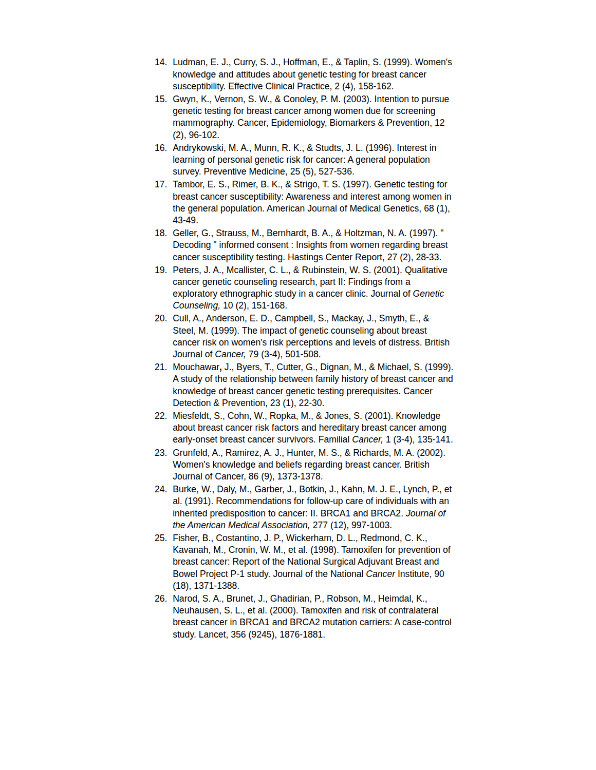Ludman, E. J., Curry, S. J., Hoffman, E., & Taplin, S. (1999). Women's knowledge and attitudes about genetic testing for breast cancer susceptibility. Effective Clinical Practice, 2 (4), 158-162.
Gwyn, K., Vernon, S. W., & Conoley, P. M. (2003). Intention to pursue genetic testing for breast cancer among women due for screening mammography. Cancer, Epidemiology, Biomarkers & Prevention, 12 (2), 96-102.
Andrykowski, M. A., Munn, R. K., & Studts, J. L. (1996). Interest in learning of personal genetic risk for cancer: A general population survey. Preventive Medicine, 25 (5), 527-536.
Tambor, E. S., Rimer, B. K., & Strigo, T. S. (1997). Genetic testing for breast cancer susceptibility: Awareness and interest among women in the general population. American Journal of Medical Genetics, 68 (1), 43-49.
Geller, G., Strauss, M., Bernhardt, B. A., & Holtzman, N. A. (1997). " Decoding " informed consent : Insights from women regarding breast cancer susceptibility testing. Hastings Center Report, 27 (2), 28-33.
Peters, J. A., Mcallister, C. L., & Rubinstein, W. S. (2001). Qualitative cancer genetic counseling research, part II: Findings from a exploratory ethnographic study in a cancer clinic. Journal of Genetic Counseling, 10 (2), 151-168.
Cull, A., Anderson, E. D., Campbell, S., Mackay, J., Smyth, E., & Steel, M. (1999). The impact of genetic counseling about breast cancer risk on women's risk perceptions and levels of distress. British Journal of Cancer, 79 (3-4), 501-508.
Mouchawar, J., Byers, T., Cutter, G., Dignan, M., & Michael, S. (1999). A study of the relationship between family history of breast cancer and knowledge of breast cancer genetic testing prerequisites. Cancer Detection & Prevention, 23 (1), 22-30.
Miesfeldt, S., Cohn, W., Ropka, M., & Jones, S. (2001). Knowledge about breast cancer risk factors and hereditary breast cancer among early-onset breast cancer survivors. Familial Cancer, 1 (3-4), 135-141.
Grunfeld, A., Ramirez, A. J., Hunter, M. S., & Richards, M. A. (2002). Women's knowledge and beliefs regarding breast cancer. British Journal of Cancer, 86 (9), 1373-1378.
Burke, W., Daly, M., Garber, J., Botkin, J., Kahn, M. J. E., Lynch, P., et al. (1991). Recommendations for follow-up care of individuals with an inherited predisposition to cancer: II. BRCA1 and BRCA2. Journal of the American Medical Association, 277 (12), 997-1003.
Fisher, B., Costantino, J. P., Wickerham, D. L., Redmond, C. K., Kavanah, M., Cronin, W. M., et al. (1998). Tamoxifen for prevention of breast cancer: Report of the National Surgical Adjuvant Breast and Bowel Project P-1 study. Journal of the National Cancer Institute, 90 (18), 1371-1388.
Narod, S. A., Brunet, J., Ghadirian, P., Robson, M., Heimdal, K., Neuhausen, S. L., et al. (2000). Tamoxifen and risk of contralateral breast cancer in BRCA1 and BRCA2 mutation carriers: A case-control study. Lancet, 356 (9245), 1876-1881.